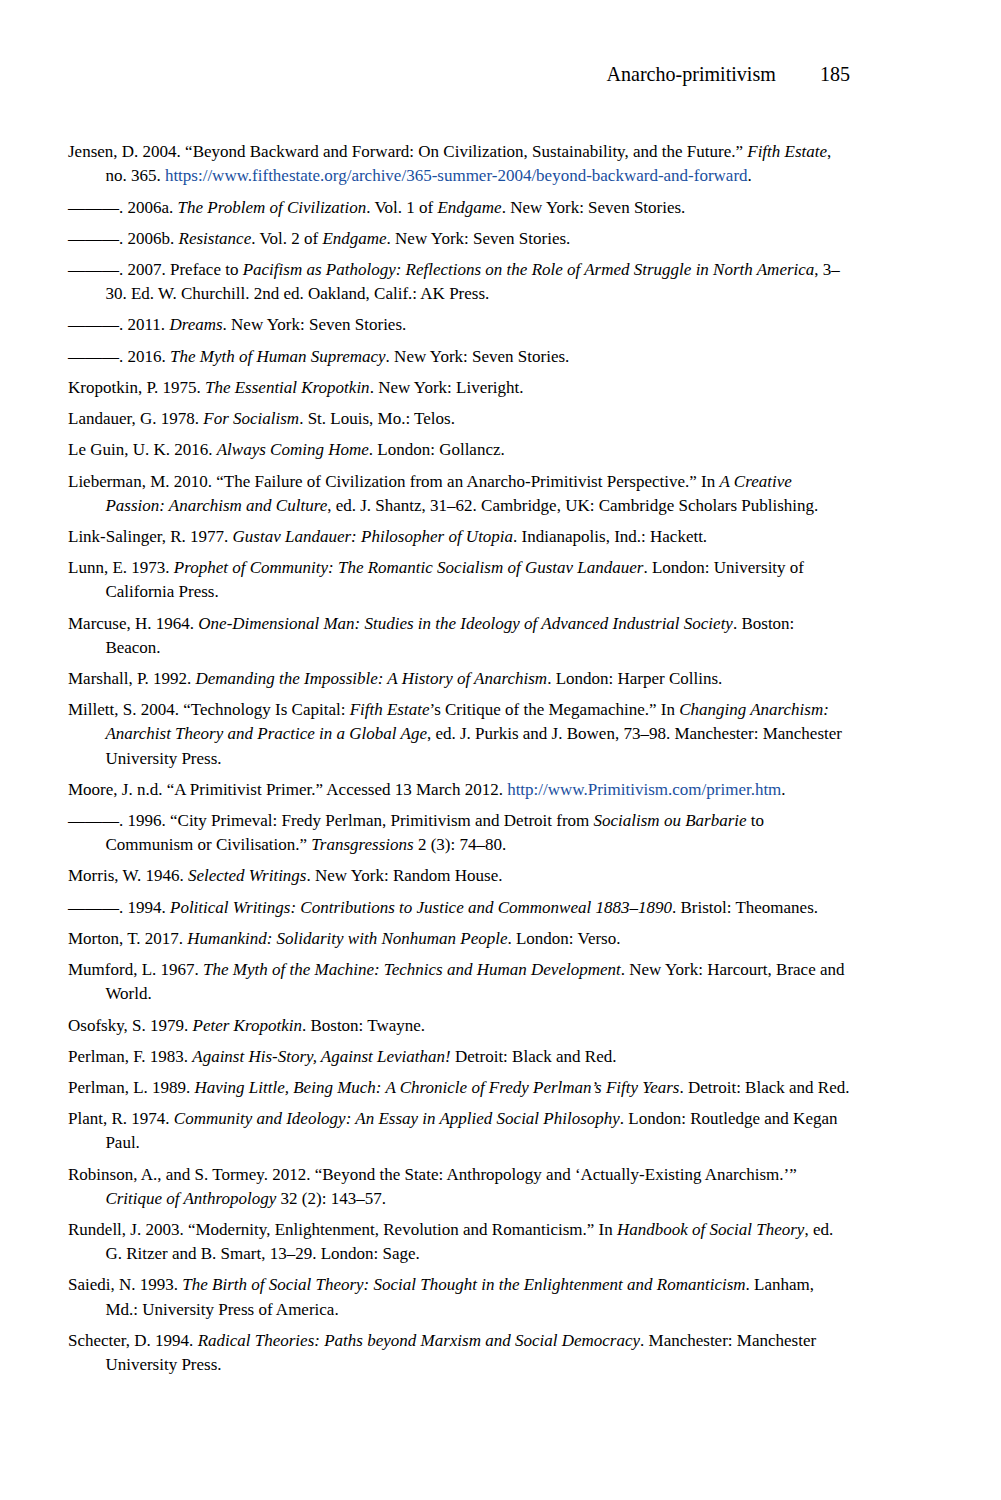Anarcho-primitivism 185
Jensen, D. 2004. “Beyond Backward and Forward: On Civilization, Sustainability, and the Future.” Fifth Estate, no. 365. https://www.fifthestate.org/archive/365-summer-2004/beyond-backward-and-forward.
———. 2006a. The Problem of Civilization. Vol. 1 of Endgame. New York: Seven Stories.
———. 2006b. Resistance. Vol. 2 of Endgame. New York: Seven Stories.
———. 2007. Preface to Pacifism as Pathology: Reflections on the Role of Armed Struggle in North America, 3–30. Ed. W. Churchill. 2nd ed. Oakland, Calif.: AK Press.
———. 2011. Dreams. New York: Seven Stories.
———. 2016. The Myth of Human Supremacy. New York: Seven Stories.
Kropotkin, P. 1975. The Essential Kropotkin. New York: Liveright.
Landauer, G. 1978. For Socialism. St. Louis, Mo.: Telos.
Le Guin, U. K. 2016. Always Coming Home. London: Gollancz.
Lieberman, M. 2010. “The Failure of Civilization from an Anarcho-Primitivist Perspective.” In A Creative Passion: Anarchism and Culture, ed. J. Shantz, 31–62. Cambridge, UK: Cambridge Scholars Publishing.
Link-Salinger, R. 1977. Gustav Landauer: Philosopher of Utopia. Indianapolis, Ind.: Hackett.
Lunn, E. 1973. Prophet of Community: The Romantic Socialism of Gustav Landauer. London: University of California Press.
Marcuse, H. 1964. One-Dimensional Man: Studies in the Ideology of Advanced Industrial Society. Boston: Beacon.
Marshall, P. 1992. Demanding the Impossible: A History of Anarchism. London: Harper Collins.
Millett, S. 2004. “Technology Is Capital: Fifth Estate’s Critique of the Megamachine.” In Changing Anarchism: Anarchist Theory and Practice in a Global Age, ed. J. Purkis and J. Bowen, 73–98. Manchester: Manchester University Press.
Moore, J. n.d. “A Primitivist Primer.” Accessed 13 March 2012. http://www.Primitivism.com/primer.htm.
———. 1996. “City Primeval: Fredy Perlman, Primitivism and Detroit from Socialism ou Barbarie to Communism or Civilisation.” Transgressions 2 (3): 74–80.
Morris, W. 1946. Selected Writings. New York: Random House.
———. 1994. Political Writings: Contributions to Justice and Commonweal 1883–1890. Bristol: Theomanes.
Morton, T. 2017. Humankind: Solidarity with Nonhuman People. London: Verso.
Mumford, L. 1967. The Myth of the Machine: Technics and Human Development. New York: Harcourt, Brace and World.
Osofsky, S. 1979. Peter Kropotkin. Boston: Twayne.
Perlman, F. 1983. Against His-Story, Against Leviathan! Detroit: Black and Red.
Perlman, L. 1989. Having Little, Being Much: A Chronicle of Fredy Perlman’s Fifty Years. Detroit: Black and Red.
Plant, R. 1974. Community and Ideology: An Essay in Applied Social Philosophy. London: Routledge and Kegan Paul.
Robinson, A., and S. Tormey. 2012. “Beyond the State: Anthropology and ‘Actually-Existing Anarchism.’” Critique of Anthropology 32 (2): 143–57.
Rundell, J. 2003. “Modernity, Enlightenment, Revolution and Romanticism.” In Handbook of Social Theory, ed. G. Ritzer and B. Smart, 13–29. London: Sage.
Saiedi, N. 1993. The Birth of Social Theory: Social Thought in the Enlightenment and Romanticism. Lanham, Md.: University Press of America.
Schecter, D. 1994. Radical Theories: Paths beyond Marxism and Social Democracy. Manchester: Manchester University Press.